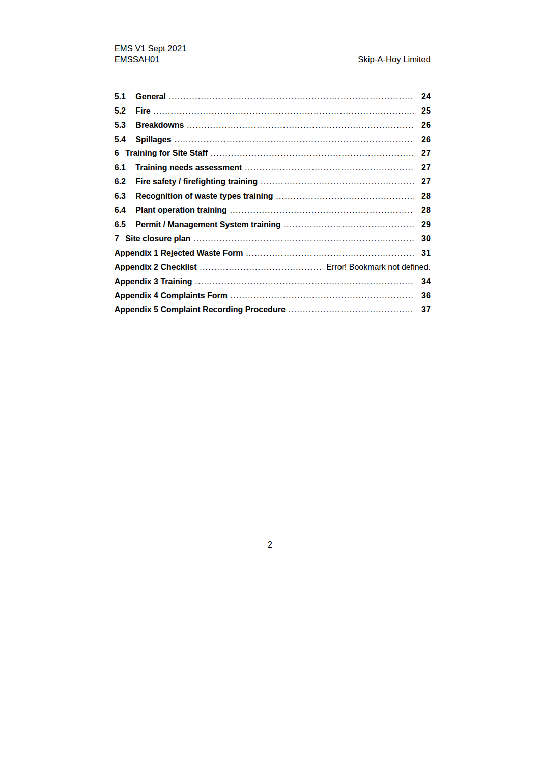EMS V1 Sept 2021
EMSSAH01
Skip-A-Hoy Limited
5.1 General ........................................................................................................... 24
5.2 Fire ..................................................................................................................... 25
5.3 Breakdowns ................................................................................................. 26
5.4 Spillages ....................................................................................................... 26
6 Training for Site Staff ......................................................................................................... 27
6.1 Training needs assessment ............................................................................... 27
6.2 Fire safety / firefighting training ....................................................................... 27
6.3 Recognition of waste types training ................................................................ 28
6.4 Plant operation training ....................................................................................... 28
6.5 Permit / Management System training ............................................................. 29
7 Site closure plan ....................................................................................................... 30
Appendix 1 Rejected Waste Form ........................................................................................... 31
Appendix 2 Checklist .............................................................. Error! Bookmark not defined.
Appendix 3 Training .............................................................................................................. 34
Appendix 4 Complaints Form .................................................................................................... 36
Appendix 5 Complaint Recording Procedure .................................................................... 37
2